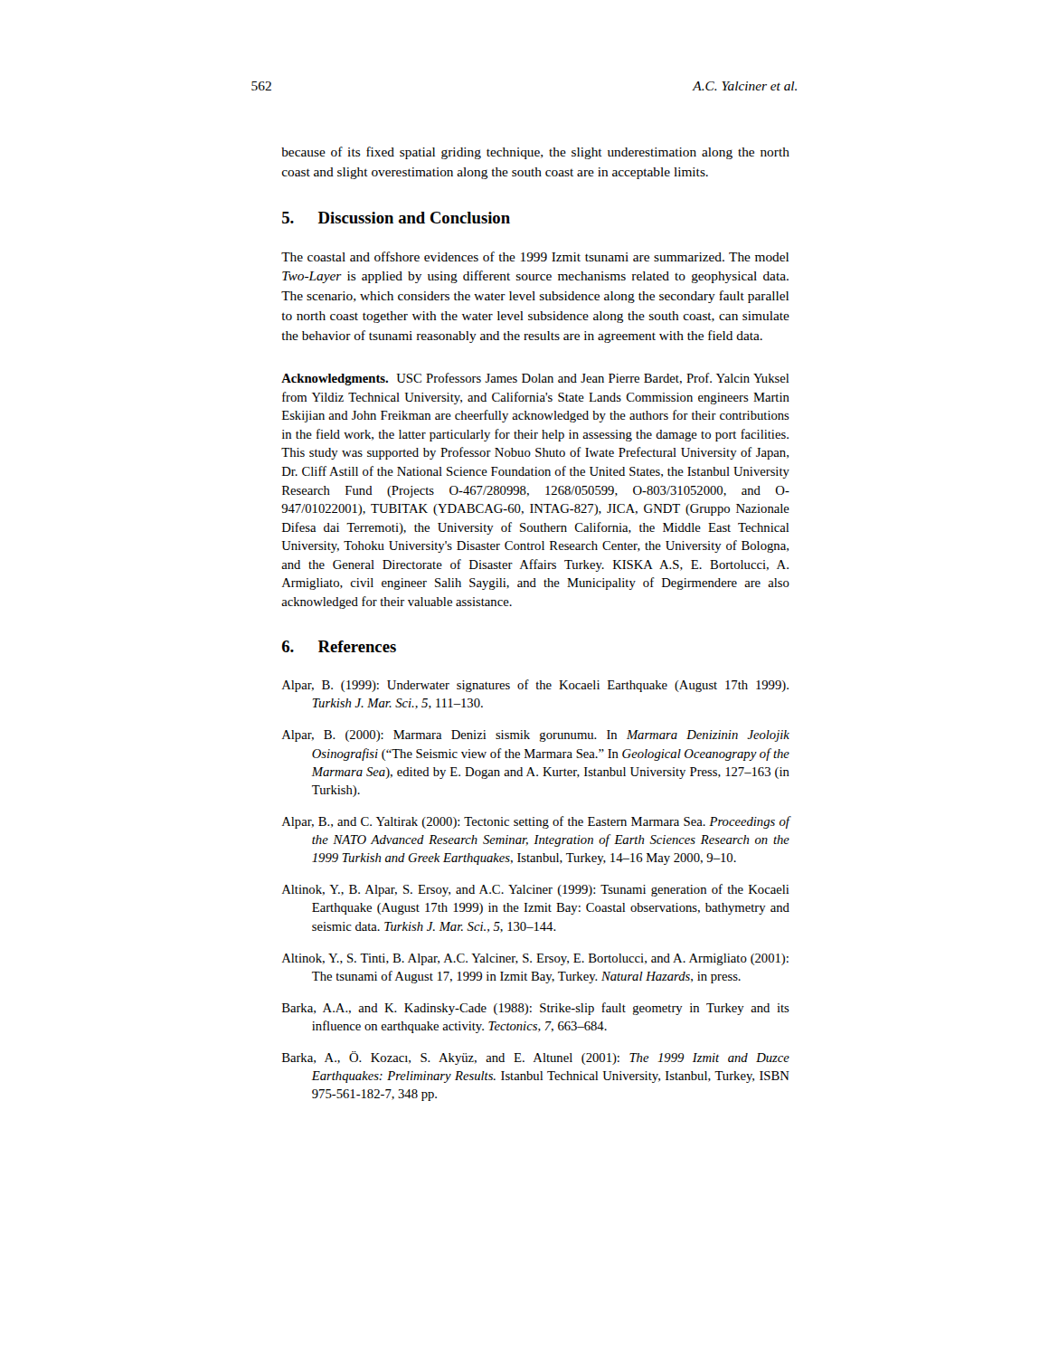562 A.C. Yalciner et al.
because of its fixed spatial griding technique, the slight underestimation along the north coast and slight overestimation along the south coast are in acceptable limits.
5. Discussion and Conclusion
The coastal and offshore evidences of the 1999 Izmit tsunami are summarized. The model Two-Layer is applied by using different source mechanisms related to geophysical data. The scenario, which considers the water level subsidence along the secondary fault parallel to north coast together with the water level subsidence along the south coast, can simulate the behavior of tsunami reasonably and the results are in agreement with the field data.
Acknowledgments. USC Professors James Dolan and Jean Pierre Bardet, Prof. Yalcin Yuksel from Yildiz Technical University, and California's State Lands Commission engineers Martin Eskijian and John Freikman are cheerfully acknowledged by the authors for their contributions in the field work, the latter particularly for their help in assessing the damage to port facilities. This study was supported by Professor Nobuo Shuto of Iwate Prefectural University of Japan, Dr. Cliff Astill of the National Science Foundation of the United States, the Istanbul University Research Fund (Projects O-467/280998, 1268/050599, O-803/31052000, and O-947/01022001), TUBITAK (YDABCAG-60, INTAG-827), JICA, GNDT (Gruppo Nazionale Difesa dai Terremoti), the University of Southern California, the Middle East Technical University, Tohoku University's Disaster Control Research Center, the University of Bologna, and the General Directorate of Disaster Affairs Turkey. KISKA A.S, E. Bortolucci, A. Armigliato, civil engineer Salih Saygili, and the Municipality of Degirmendere are also acknowledged for their valuable assistance.
6. References
Alpar, B. (1999): Underwater signatures of the Kocaeli Earthquake (August 17th 1999). Turkish J. Mar. Sci., 5, 111–130.
Alpar, B. (2000): Marmara Denizi sismik gorunumu. In Marmara Denizinin Jeolojik Osinografisi (“The Seismic view of the Marmara Sea.” In Geological Oceanograpy of the Marmara Sea), edited by E. Dogan and A. Kurter, Istanbul University Press, 127–163 (in Turkish).
Alpar, B., and C. Yaltirak (2000): Tectonic setting of the Eastern Marmara Sea. Proceedings of the NATO Advanced Research Seminar, Integration of Earth Sciences Research on the 1999 Turkish and Greek Earthquakes, Istanbul, Turkey, 14–16 May 2000, 9–10.
Altinok, Y., B. Alpar, S. Ersoy, and A.C. Yalciner (1999): Tsunami generation of the Kocaeli Earthquake (August 17th 1999) in the Izmit Bay: Coastal observations, bathymetry and seismic data. Turkish J. Mar. Sci., 5, 130–144.
Altinok, Y., S. Tinti, B. Alpar, A.C. Yalciner, S. Ersoy, E. Bortolucci, and A. Armigliato (2001): The tsunami of August 17, 1999 in Izmit Bay, Turkey. Natural Hazards, in press.
Barka, A.A., and K. Kadinsky-Cade (1988): Strike-slip fault geometry in Turkey and its influence on earthquake activity. Tectonics, 7, 663–684.
Barka, A., Ö. Kozacı, S. Akyüz, and E. Altunel (2001): The 1999 Izmit and Duzce Earthquakes: Preliminary Results. Istanbul Technical University, Istanbul, Turkey, ISBN 975-561-182-7, 348 pp.